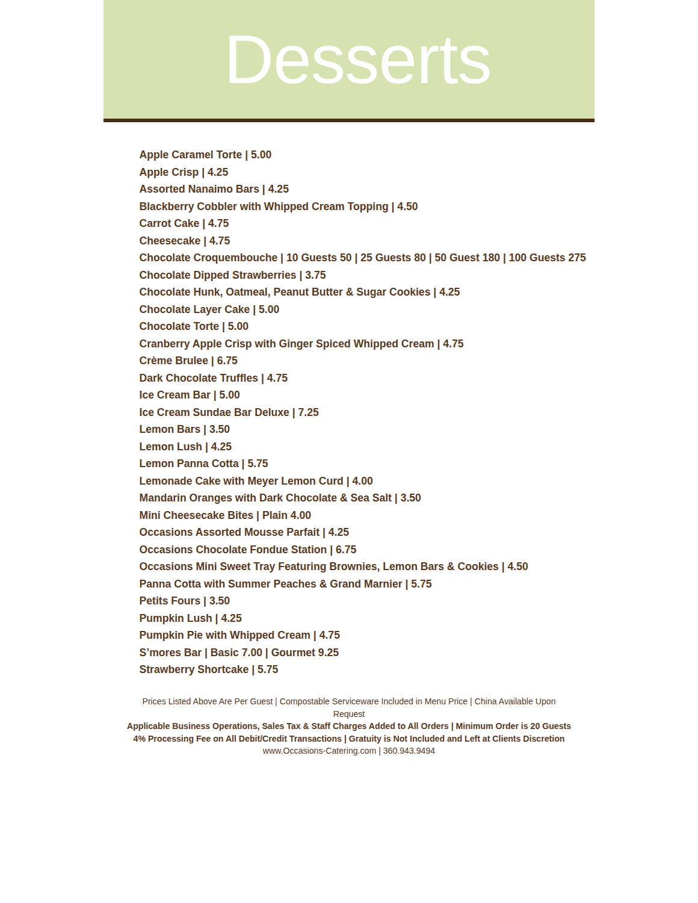Desserts
Apple Caramel Torte | 5.00
Apple Crisp | 4.25
Assorted Nanaimo Bars | 4.25
Blackberry Cobbler with Whipped Cream Topping | 4.50
Carrot Cake | 4.75
Cheesecake | 4.75
Chocolate Croquembouche | 10 Guests 50 | 25 Guests 80 | 50 Guest 180 | 100 Guests 275
Chocolate Dipped Strawberries | 3.75
Chocolate Hunk, Oatmeal, Peanut Butter & Sugar Cookies | 4.25
Chocolate Layer Cake | 5.00
Chocolate Torte | 5.00
Cranberry Apple Crisp with Ginger Spiced Whipped Cream | 4.75
Crème Brulee | 6.75
Dark Chocolate Truffles | 4.75
Ice Cream Bar | 5.00
Ice Cream Sundae Bar Deluxe | 7.25
Lemon Bars | 3.50
Lemon Lush | 4.25
Lemon Panna Cotta | 5.75
Lemonade Cake with Meyer Lemon Curd | 4.00
Mandarin Oranges with Dark Chocolate & Sea Salt | 3.50
Mini Cheesecake Bites | Plain 4.00
Occasions Assorted Mousse Parfait | 4.25
Occasions Chocolate Fondue Station | 6.75
Occasions Mini Sweet Tray Featuring Brownies, Lemon Bars & Cookies | 4.50
Panna Cotta with Summer Peaches & Grand Marnier | 5.75
Petits Fours | 3.50
Pumpkin Lush | 4.25
Pumpkin Pie with Whipped Cream | 4.75
S’mores Bar | Basic 7.00 | Gourmet 9.25
Strawberry Shortcake | 5.75
Prices Listed Above Are Per Guest | Compostable Serviceware Included in Menu Price | China Available Upon Request
Applicable Business Operations, Sales Tax & Staff Charges Added to All Orders | Minimum Order is 20 Guests
4% Processing Fee on All Debit/Credit Transactions | Gratuity is Not Included and Left at Clients Discretion
www.Occasions-Catering.com | 360.943.9494